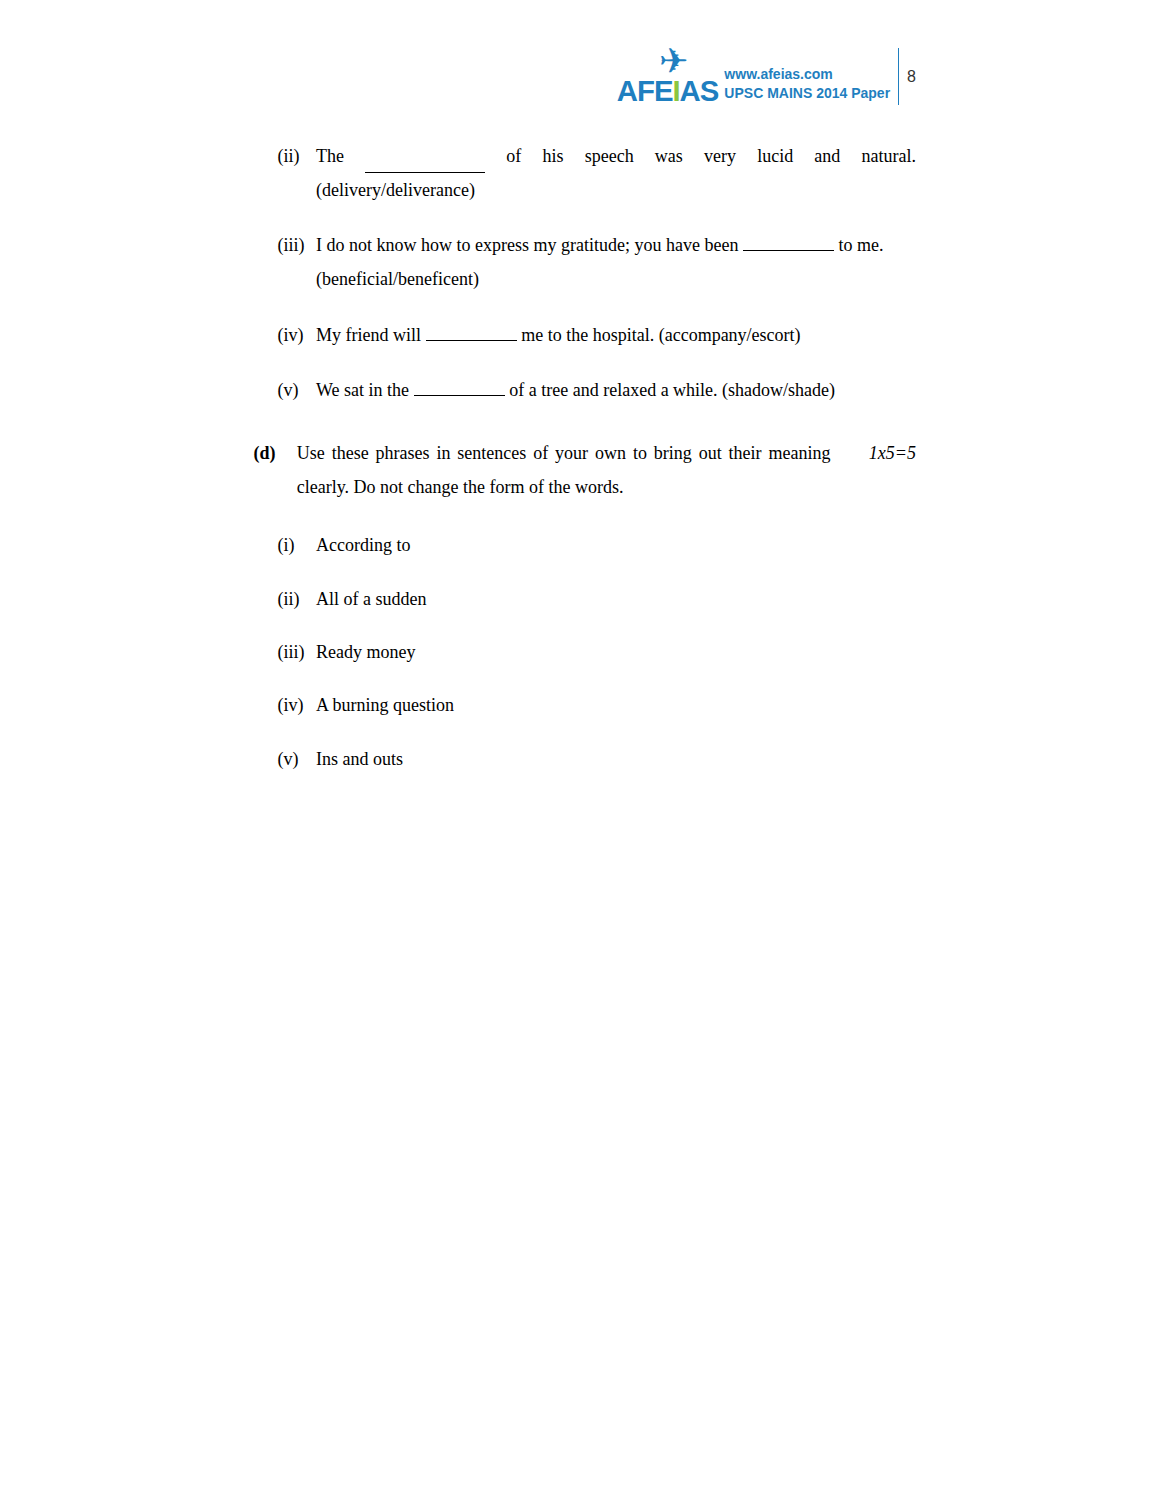✈
AF EIAS
www.afeias.com
UPSC MAINS 2014 Paper
8
(ii)
The of his speech was very lucid and natural.
(delivery/deliverance)
(iii)
I do not know how to express my gratitude; you have been to me. (beneficial/beneficent)
(iv)
My friend will me to the hospital. (accompany/escort)
(v)
We sat in the of a tree and relaxed a while. (shadow/shade)
(d)
1x5=5 Use these phrases in sentences of your own to bring out their meaning clearly. Do not change the form of the words.
(i)
According to
(ii)
All of a sudden
(iii)
Ready money
(iv)
A burning question
(v)
Ins and outs